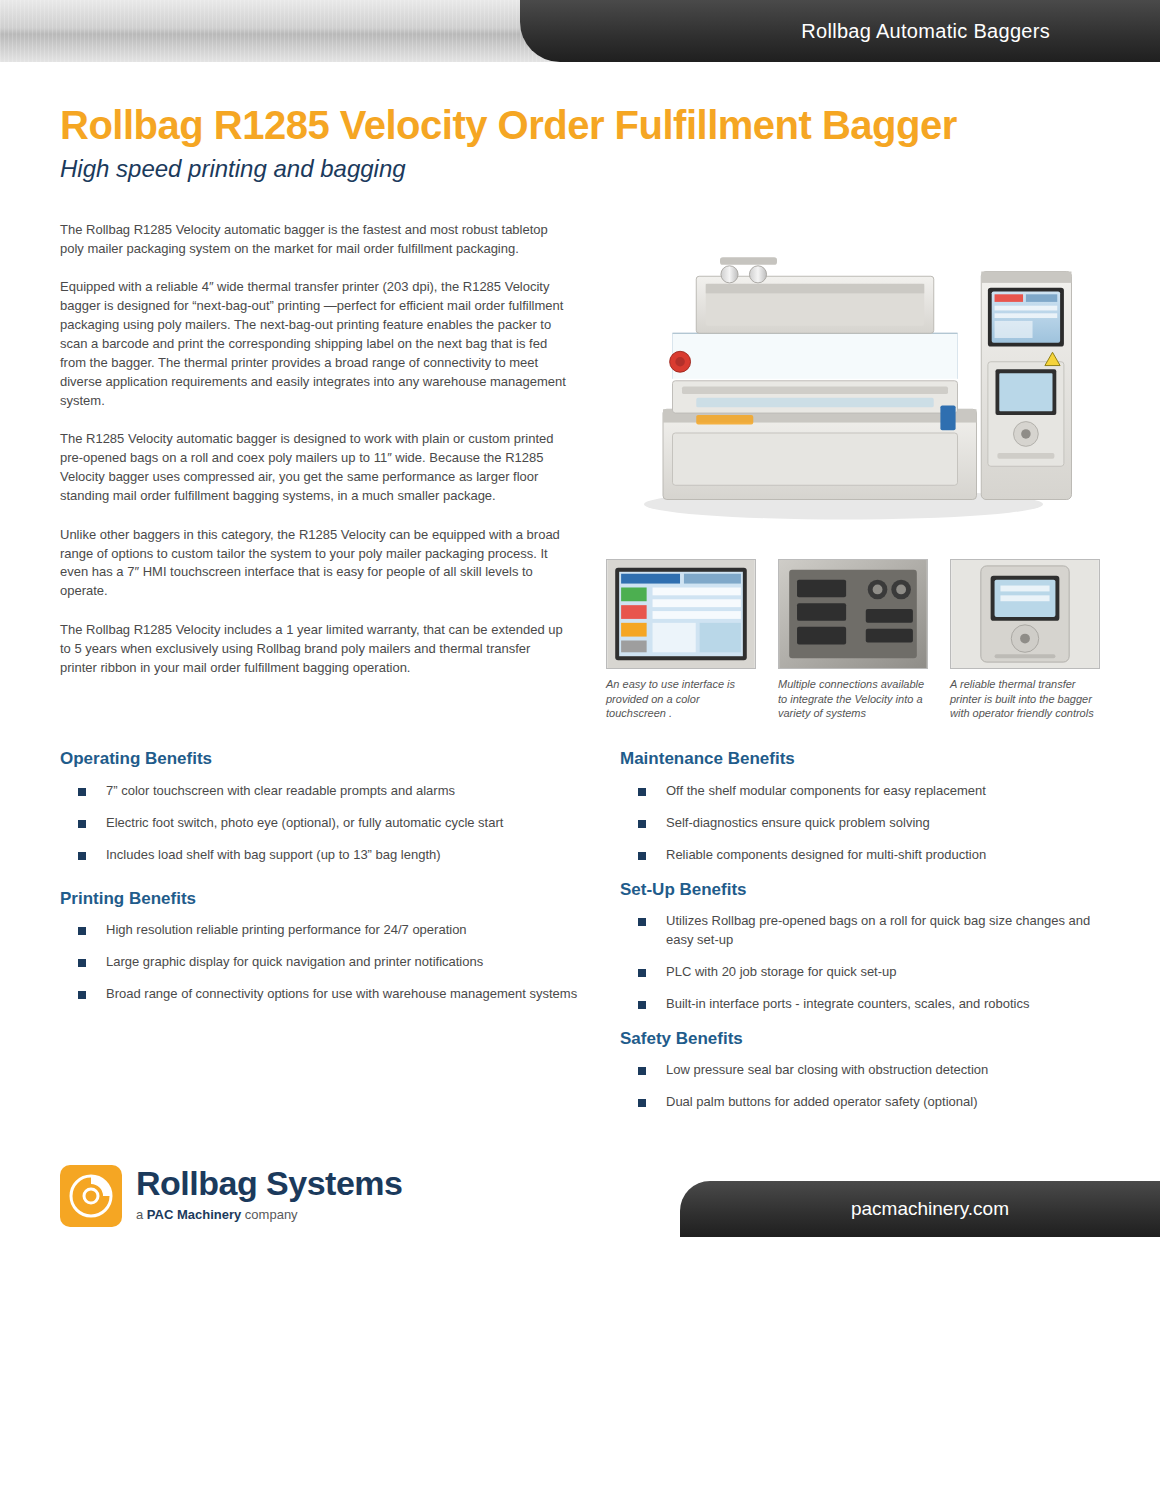Rollbag Automatic Baggers
Rollbag R1285 Velocity Order Fulfillment Bagger
High speed printing and bagging
The Rollbag R1285 Velocity automatic bagger is the fastest and most robust tabletop poly mailer packaging system on the market for mail order fulfillment packaging.
Equipped with a reliable 4″ wide thermal transfer printer (203 dpi), the R1285 Velocity bagger is designed for “next-bag-out” printing —perfect for efficient mail order fulfillment packaging using poly mailers. The next-bag-out printing feature enables the packer to scan a barcode and print the corresponding shipping label on the next bag that is fed from the bagger. The thermal printer provides a broad range of connectivity to meet diverse application requirements and easily integrates into any warehouse management system.
The R1285 Velocity automatic bagger is designed to work with plain or custom printed pre-opened bags on a roll and coex poly mailers up to 11″ wide. Because the R1285 Velocity bagger uses compressed air, you get the same performance as larger floor standing mail order fulfillment bagging systems, in a much smaller package.
Unlike other baggers in this category, the R1285 Velocity can be equipped with a broad range of options to custom tailor the system to your poly mailer packaging process. It even has a 7″ HMI touchscreen interface that is easy for people of all skill levels to operate.
The Rollbag R1285 Velocity includes a 1 year limited warranty, that can be extended up to 5 years when exclusively using Rollbag brand poly mailers and thermal transfer printer ribbon in your mail order fulfillment bagging operation.
An easy to use interface is provided on a color touchscreen .
Multiple connections available to integrate the Velocity into a variety of systems
A reliable thermal transfer printer is built into the bagger with operator friendly controls
Operating Benefits
7” color touchscreen with clear readable prompts and alarms
Electric foot switch, photo eye (optional), or fully automatic cycle start
Includes load shelf with bag support (up to 13” bag length)
Printing Benefits
High resolution reliable printing performance for 24/7 operation
Large graphic display for quick navigation and printer notifications
Broad range of connectivity options for use with warehouse management systems
Maintenance Benefits
Off the shelf modular components for easy replacement
Self-diagnostics ensure quick problem solving
Reliable components designed for multi-shift production
Set-Up Benefits
Utilizes Rollbag pre-opened bags on a roll for quick bag size changes and easy set-up
PLC with 20 job storage for quick set-up
Built-in interface ports - integrate counters, scales, and robotics
Safety Benefits
Low pressure seal bar closing with obstruction detection
Dual palm buttons for added operator safety (optional)
Rollbag Systems
a PAC Machinery company
pacmachinery.com